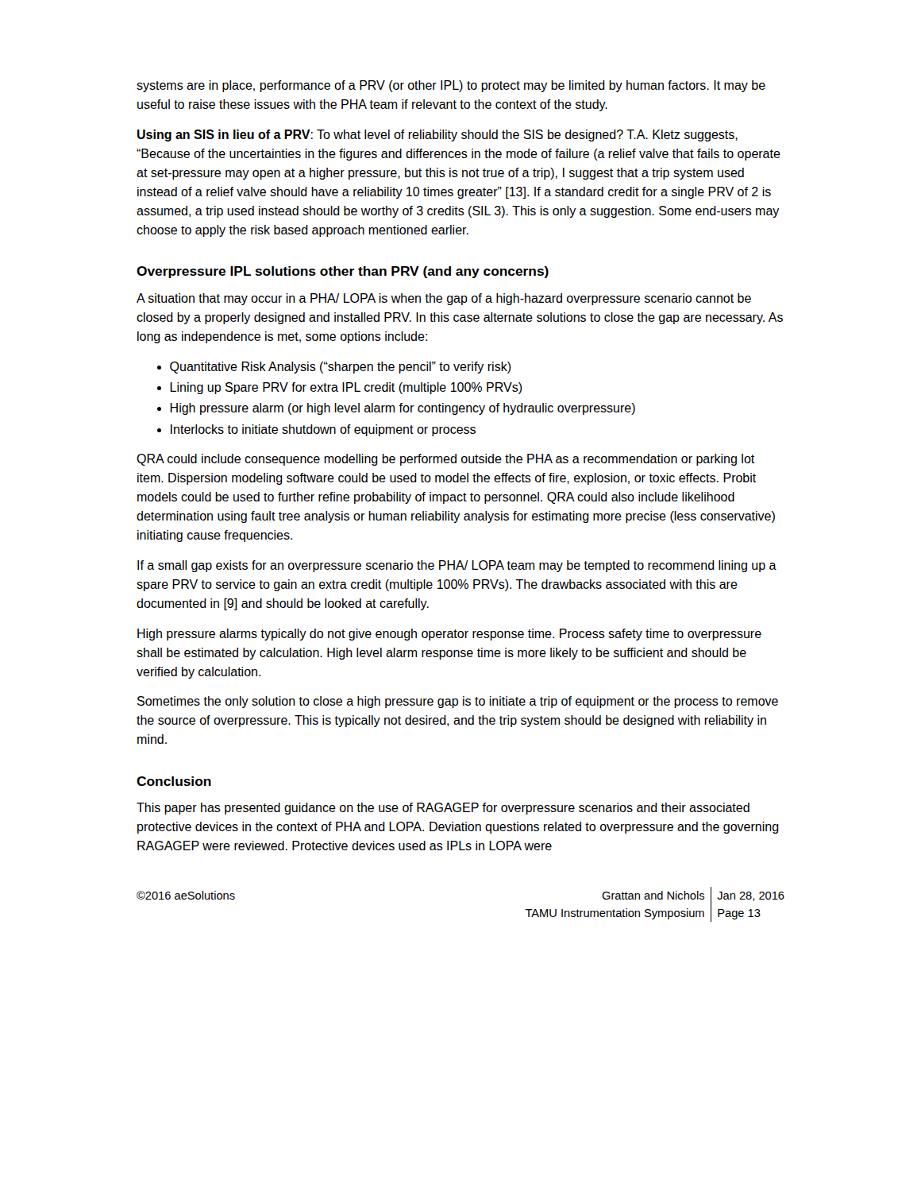systems are in place, performance of a PRV (or other IPL) to protect may be limited by human factors. It may be useful to raise these issues with the PHA team if relevant to the context of the study.
Using an SIS in lieu of a PRV: To what level of reliability should the SIS be designed? T.A. Kletz suggests, “Because of the uncertainties in the figures and differences in the mode of failure (a relief valve that fails to operate at set-pressure may open at a higher pressure, but this is not true of a trip), I suggest that a trip system used instead of a relief valve should have a reliability 10 times greater” [13]. If a standard credit for a single PRV of 2 is assumed, a trip used instead should be worthy of 3 credits (SIL 3). This is only a suggestion. Some end-users may choose to apply the risk based approach mentioned earlier.
Overpressure IPL solutions other than PRV (and any concerns)
A situation that may occur in a PHA/ LOPA is when the gap of a high-hazard overpressure scenario cannot be closed by a properly designed and installed PRV. In this case alternate solutions to close the gap are necessary. As long as independence is met, some options include:
Quantitative Risk Analysis (“sharpen the pencil” to verify risk)
Lining up Spare PRV for extra IPL credit (multiple 100% PRVs)
High pressure alarm (or high level alarm for contingency of hydraulic overpressure)
Interlocks to initiate shutdown of equipment or process
QRA could include consequence modelling be performed outside the PHA as a recommendation or parking lot item. Dispersion modeling software could be used to model the effects of fire, explosion, or toxic effects. Probit models could be used to further refine probability of impact to personnel. QRA could also include likelihood determination using fault tree analysis or human reliability analysis for estimating more precise (less conservative) initiating cause frequencies.
If a small gap exists for an overpressure scenario the PHA/ LOPA team may be tempted to recommend lining up a spare PRV to service to gain an extra credit (multiple 100% PRVs). The drawbacks associated with this are documented in [9] and should be looked at carefully.
High pressure alarms typically do not give enough operator response time. Process safety time to overpressure shall be estimated by calculation. High level alarm response time is more likely to be sufficient and should be verified by calculation.
Sometimes the only solution to close a high pressure gap is to initiate a trip of equipment or the process to remove the source of overpressure. This is typically not desired, and the trip system should be designed with reliability in mind.
Conclusion
This paper has presented guidance on the use of RAGAGEP for overpressure scenarios and their associated protective devices in the context of PHA and LOPA. Deviation questions related to overpressure and the governing RAGAGEP were reviewed. Protective devices used as IPLs in LOPA were
©2016 aeSolutions
Grattan and Nichols
TAMU Instrumentation Symposium
Jan 28, 2016
Page 13